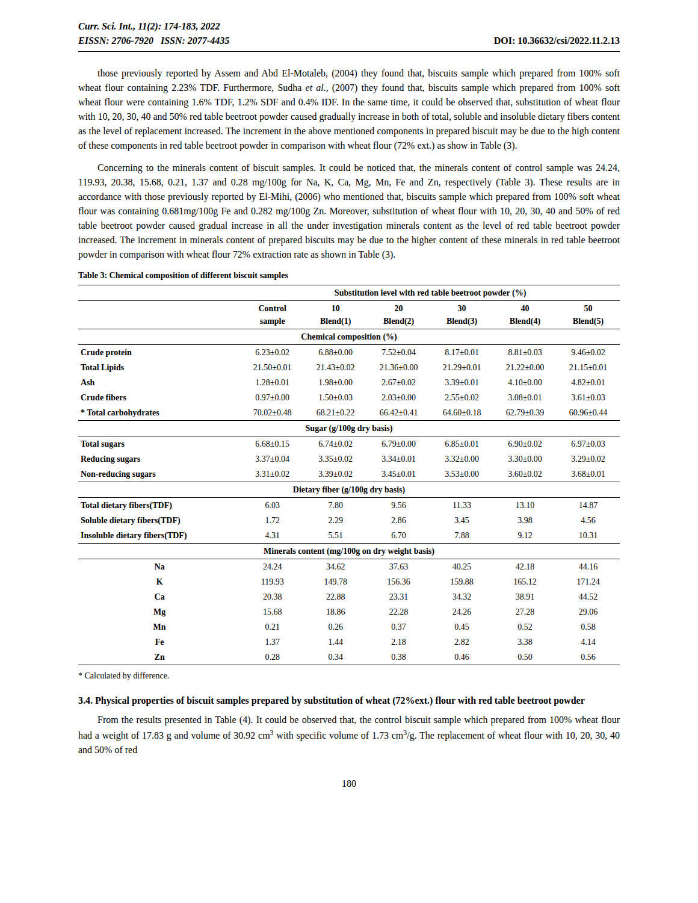Curr. Sci. Int., 11(2): 174-183, 2022
EISSN: 2706-7920 ISSN: 2077-4435 DOI: 10.36632/csi/2022.11.2.13
those previously reported by Assem and Abd El-Motaleb, (2004) they found that, biscuits sample which prepared from 100% soft wheat flour containing 2.23% TDF. Furthermore, Sudha et al., (2007) they found that, biscuits sample which prepared from 100% soft wheat flour were containing 1.6% TDF, 1.2% SDF and 0.4% IDF. In the same time, it could be observed that, substitution of wheat flour with 10, 20, 30, 40 and 50% red table beetroot powder caused gradually increase in both of total, soluble and insoluble dietary fibers content as the level of replacement increased. The increment in the above mentioned components in prepared biscuit may be due to the high content of these components in red table beetroot powder in comparison with wheat flour (72% ext.) as show in Table (3).
Concerning to the minerals content of biscuit samples. It could be noticed that, the minerals content of control sample was 24.24, 119.93, 20.38, 15.68, 0.21, 1.37 and 0.28 mg/100g for Na, K, Ca, Mg, Mn, Fe and Zn, respectively (Table 3). These results are in accordance with those previously reported by El-Mihi, (2006) who mentioned that, biscuits sample which prepared from 100% soft wheat flour was containing 0.681mg/100g Fe and 0.282 mg/100g Zn. Moreover, substitution of wheat flour with 10, 20, 30, 40 and 50% of red table beetroot powder caused gradual increase in all the under investigation minerals content as the level of red table beetroot powder increased. The increment in minerals content of prepared biscuits may be due to the higher content of these minerals in red table beetroot powder in comparison with wheat flour 72% extraction rate as shown in Table (3).
Table 3: Chemical composition of different biscuit samples
| | Substitution level with red table beetroot powder (%) |
| --- | --- |
| | Control sample | 10 Blend(1) | 20 Blend(2) | 30 Blend(3) | 40 Blend(4) | 50 Blend(5) |
| Chemical composition (%) |
| Crude protein | 6.23±0.02 | 6.88±0.00 | 7.52±0.04 | 8.17±0.01 | 8.81±0.03 | 9.46±0.02 |
| Total Lipids | 21.50±0.01 | 21.43±0.02 | 21.36±0.00 | 21.29±0.01 | 21.22±0.00 | 21.15±0.01 |
| Ash | 1.28±0.01 | 1.98±0.00 | 2.67±0.02 | 3.39±0.01 | 4.10±0.00 | 4.82±0.01 |
| Crude fibers | 0.97±0.00 | 1.50±0.03 | 2.03±0.00 | 2.55±0.02 | 3.08±0.01 | 3.61±0.03 |
| * Total carbohydrates | 70.02±0.48 | 68.21±0.22 | 66.42±0.41 | 64.60±0.18 | 62.79±0.39 | 60.96±0.44 |
| Sugar (g/100g dry basis) |
| Total sugars | 6.68±0.15 | 6.74±0.02 | 6.79±0.00 | 6.85±0.01 | 6.90±0.02 | 6.97±0.03 |
| Reducing sugars | 3.37±0.04 | 3.35±0.02 | 3.34±0.01 | 3.32±0.00 | 3.30±0.00 | 3.29±0.02 |
| Non-reducing sugars | 3.31±0.02 | 3.39±0.02 | 3.45±0.01 | 3.53±0.00 | 3.60±0.02 | 3.68±0.01 |
| Dietary fiber (g/100g dry basis) |
| Total dietary fibers(TDF) | 6.03 | 7.80 | 9.56 | 11.33 | 13.10 | 14.87 |
| Soluble dietary fibers(TDF) | 1.72 | 2.29 | 2.86 | 3.45 | 3.98 | 4.56 |
| Insoluble dietary fibers(TDF) | 4.31 | 5.51 | 6.70 | 7.88 | 9.12 | 10.31 |
| Minerals content (mg/100g on dry weight basis) |
| Na | 24.24 | 34.62 | 37.63 | 40.25 | 42.18 | 44.16 |
| K | 119.93 | 149.78 | 156.36 | 159.88 | 165.12 | 171.24 |
| Ca | 20.38 | 22.88 | 23.31 | 34.32 | 38.91 | 44.52 |
| Mg | 15.68 | 18.86 | 22.28 | 24.26 | 27.28 | 29.06 |
| Mn | 0.21 | 0.26 | 0.37 | 0.45 | 0.52 | 0.58 |
| Fe | 1.37 | 1.44 | 2.18 | 2.82 | 3.38 | 4.14 |
| Zn | 0.28 | 0.34 | 0.38 | 0.46 | 0.50 | 0.56 |
* Calculated by difference.
3.4. Physical properties of biscuit samples prepared by substitution of wheat (72%ext.) flour with red table beetroot powder
From the results presented in Table (4). It could be observed that, the control biscuit sample which prepared from 100% wheat flour had a weight of 17.83 g and volume of 30.92 cm3 with specific volume of 1.73 cm3/g. The replacement of wheat flour with 10, 20, 30, 40 and 50% of red
180